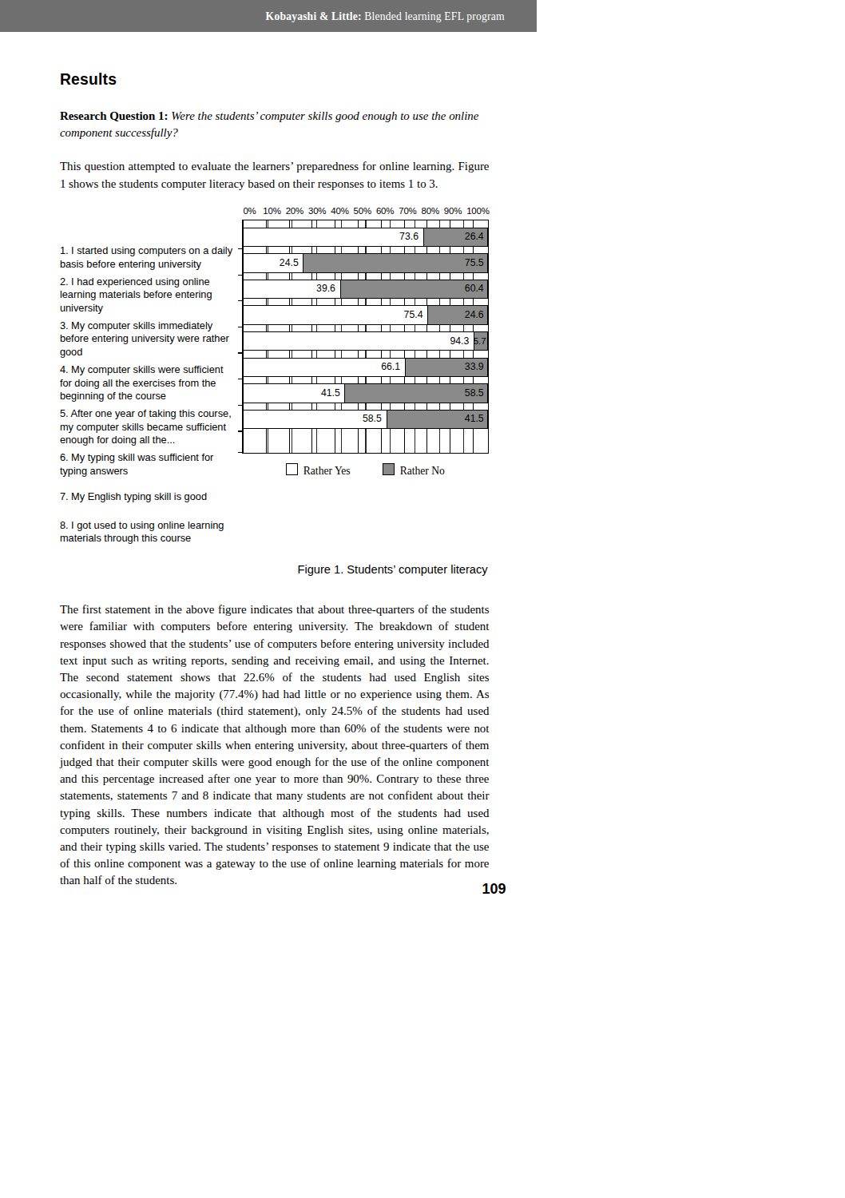Kobayashi & Little: Blended learning EFL program
Results
Research Question 1: Were the students’ computer skills good enough to use the online component successfully?
This question attempted to evaluate the learners’ preparedness for online learning. Figure 1 shows the students computer literacy based on their responses to items 1 to 3.
1. I started using computers on a daily basis before entering university
2. I had experienced using online learning materials before entering university
3. My computer skills immediately before entering university were rather good
4. My computer skills were sufficient for doing all the exercises from the beginning of the course
5. After one year of taking this course, my computer skills became sufficient enough for doing all the...
6. My typing skill was sufficient for typing answers
7. My English typing skill is good
8. I got used to using online learning materials through this course
0% 10% 20% 30% 40% 50% 60% 70% 80% 90% 100%
73.6
26.4
24.5
75.5
39.6
60.4
75.4
24.6
94.3
5.7
66.1
33.9
41.5
58.5
58.5
41.5
Rather Yes Rather No
Figure 1. Students’ computer literacy
The first statement in the above figure indicates that about three-quarters of the students were familiar with computers before entering university. The breakdown of student responses showed that the students’ use of computers before entering university included text input such as writing reports, sending and receiving email, and using the Internet. The second statement shows that 22.6% of the students had used English sites occasionally, while the majority (77.4%) had had little or no experience using them. As for the use of online materials (third statement), only 24.5% of the students had used them. Statements 4 to 6 indicate that although more than 60% of the students were not confident in their computer skills when entering university, about three-quarters of them judged that their computer skills were good enough for the use of the online component and this percentage increased after one year to more than 90%. Contrary to these three statements, statements 7 and 8 indicate that many students are not confident about their typing skills. These numbers indicate that although most of the students had used computers routinely, their background in visiting English sites, using online materials, and their typing skills varied. The students’ responses to statement 9 indicate that the use of this online component was a gateway to the use of online learning materials for more than half of the students.
109